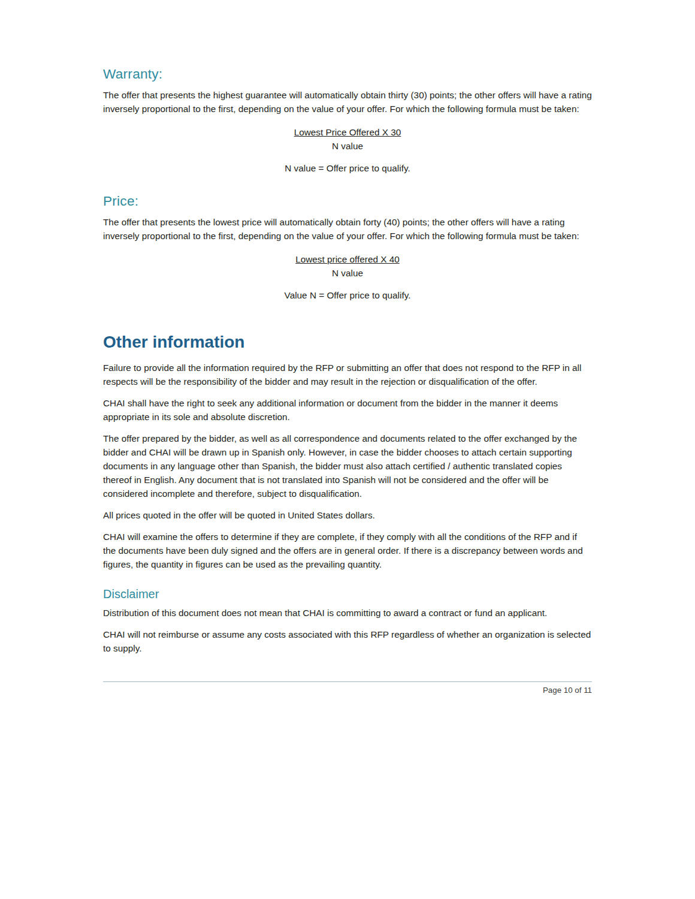Warranty:
The offer that presents the highest guarantee will automatically obtain thirty (30) points; the other offers will have a rating inversely proportional to the first, depending on the value of your offer. For which the following formula must be taken:
Lowest Price Offered X 30 N value
N value = Offer price to qualify.
Price:
The offer that presents the lowest price will automatically obtain forty (40) points; the other offers will have a rating inversely proportional to the first, depending on the value of your offer. For which the following formula must be taken:
Lowest price offered X 40 N value
Value N = Offer price to qualify.
Other information
Failure to provide all the information required by the RFP or submitting an offer that does not respond to the RFP in all respects will be the responsibility of the bidder and may result in the rejection or disqualification of the offer.
CHAI shall have the right to seek any additional information or document from the bidder in the manner it deems appropriate in its sole and absolute discretion.
The offer prepared by the bidder, as well as all correspondence and documents related to the offer exchanged by the bidder and CHAI will be drawn up in Spanish only. However, in case the bidder chooses to attach certain supporting documents in any language other than Spanish, the bidder must also attach certified / authentic translated copies thereof in English. Any document that is not translated into Spanish will not be considered and the offer will be considered incomplete and therefore, subject to disqualification.
All prices quoted in the offer will be quoted in United States dollars.
CHAI will examine the offers to determine if they are complete, if they comply with all the conditions of the RFP and if the documents have been duly signed and the offers are in general order. If there is a discrepancy between words and figures, the quantity in figures can be used as the prevailing quantity.
Disclaimer
Distribution of this document does not mean that CHAI is committing to award a contract or fund an applicant.
CHAI will not reimburse or assume any costs associated with this RFP regardless of whether an organization is selected to supply.
Page 10 of 11